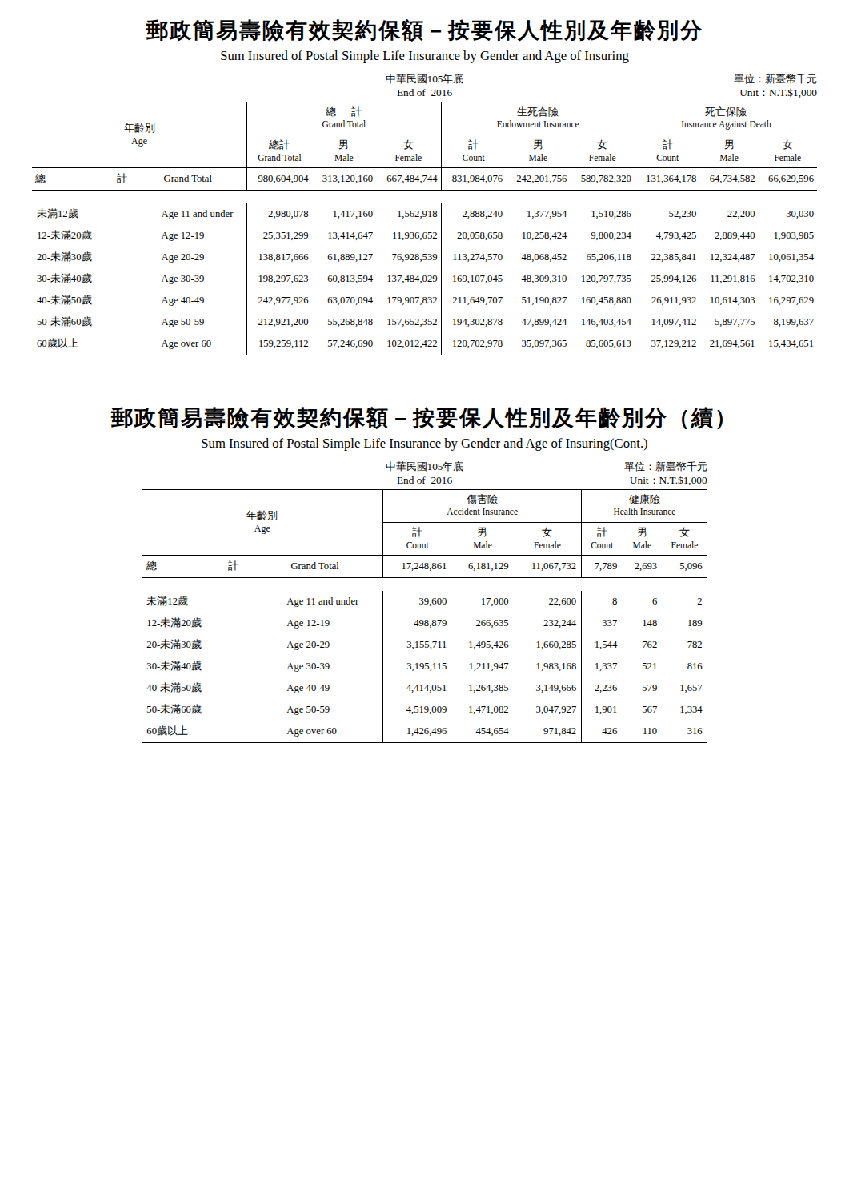郵政簡易壽險有效契約保額－按要保人性別及年齡別分
Sum Insured of Postal Simple Life Insurance by Gender and Age of Insuring
中華民國105年底
End of 2016
單位：新臺幣千元
Unit：N.T.$1,000
| 年齡別 Age | 總 計 Grand Total | 生死合險 Endowment Insurance | 死亡保險 Insurance Against Death |
| --- | --- | --- | --- |
| 總計 Grand Total | 男 Male | 女 Female | 計 Count | 男 Male | 女 Female | 計 Count | 男 Male | 女 Female |
| 總 計 | Grand Total | 980,604,904 | 313,120,160 | 667,484,744 | 831,984,076 | 242,201,756 | 589,782,320 | 131,364,178 | 64,734,582 | 66,629,596 |
| 未滿12歲 | Age 11 and under | 2,980,078 | 1,417,160 | 1,562,918 | 2,888,240 | 1,377,954 | 1,510,286 | 52,230 | 22,200 | 30,030 |
| 12-未滿20歲 | Age 12-19 | 25,351,299 | 13,414,647 | 11,936,652 | 20,058,658 | 10,258,424 | 9,800,234 | 4,793,425 | 2,889,440 | 1,903,985 |
| 20-未滿30歲 | Age 20-29 | 138,817,666 | 61,889,127 | 76,928,539 | 113,274,570 | 48,068,452 | 65,206,118 | 22,385,841 | 12,324,487 | 10,061,354 |
| 30-未滿40歲 | Age 30-39 | 198,297,623 | 60,813,594 | 137,484,029 | 169,107,045 | 48,309,310 | 120,797,735 | 25,994,126 | 11,291,816 | 14,702,310 |
| 40-未滿50歲 | Age 40-49 | 242,977,926 | 63,070,094 | 179,907,832 | 211,649,707 | 51,190,827 | 160,458,880 | 26,911,932 | 10,614,303 | 16,297,629 |
| 50-未滿60歲 | Age 50-59 | 212,921,200 | 55,268,848 | 157,652,352 | 194,302,878 | 47,899,424 | 146,403,454 | 14,097,412 | 5,897,775 | 8,199,637 |
| 60歲以上 | Age over 60 | 159,259,112 | 57,246,690 | 102,012,422 | 120,702,978 | 35,097,365 | 85,605,613 | 37,129,212 | 21,694,561 | 15,434,651 |
郵政簡易壽險有效契約保額－按要保人性別及年齡別分（續）
Sum Insured of Postal Simple Life Insurance by Gender and Age of Insuring(Cont.)
中華民國105年底
End of 2016
單位：新臺幣千元
Unit：N.T.$1,000
| 年齡別 Age | 傷害險 Accident Insurance | 健康險 Health Insurance |
| --- | --- | --- |
| 計 Count | 男 Male | 女 Female | 計 Count | 男 Male | 女 Female |
| 總 計 | Grand Total | 17,248,861 | 6,181,129 | 11,067,732 | 7,789 | 2,693 | 5,096 |
| 未滿12歲 | Age 11 and under | 39,600 | 17,000 | 22,600 | 8 | 6 | 2 |
| 12-未滿20歲 | Age 12-19 | 498,879 | 266,635 | 232,244 | 337 | 148 | 189 |
| 20-未滿30歲 | Age 20-29 | 3,155,711 | 1,495,426 | 1,660,285 | 1,544 | 762 | 782 |
| 30-未滿40歲 | Age 30-39 | 3,195,115 | 1,211,947 | 1,983,168 | 1,337 | 521 | 816 |
| 40-未滿50歲 | Age 40-49 | 4,414,051 | 1,264,385 | 3,149,666 | 2,236 | 579 | 1,657 |
| 50-未滿60歲 | Age 50-59 | 4,519,009 | 1,471,082 | 3,047,927 | 1,901 | 567 | 1,334 |
| 60歲以上 | Age over 60 | 1,426,496 | 454,654 | 971,842 | 426 | 110 | 316 |